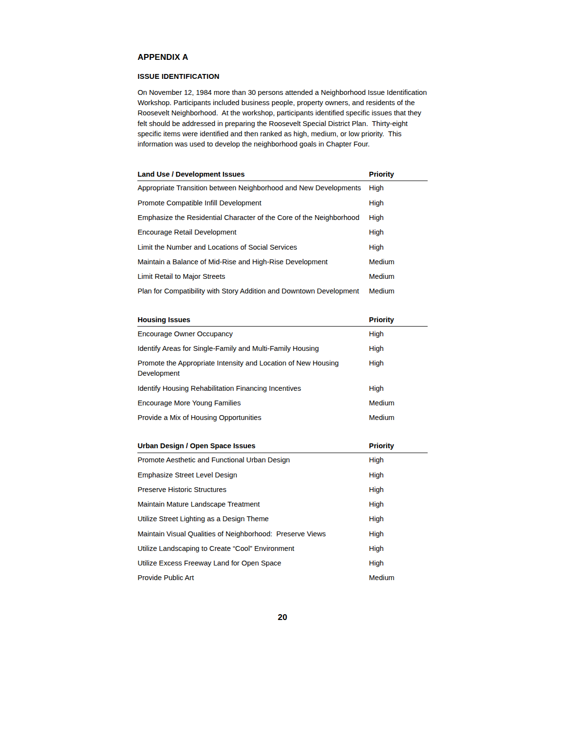APPENDIX A
ISSUE IDENTIFICATION
On November 12, 1984 more than 30 persons attended a Neighborhood Issue Identification Workshop. Participants included business people, property owners, and residents of the Roosevelt Neighborhood. At the workshop, participants identified specific issues that they felt should be addressed in preparing the Roosevelt Special District Plan. Thirty-eight specific items were identified and then ranked as high, medium, or low priority. This information was used to develop the neighborhood goals in Chapter Four.
| Land Use / Development Issues | Priority |
| --- | --- |
| Appropriate Transition between Neighborhood and New Developments | High |
| Promote Compatible Infill Development | High |
| Emphasize the Residential Character of the Core of the Neighborhood | High |
| Encourage Retail Development | High |
| Limit the Number and Locations of Social Services | High |
| Maintain a Balance of Mid-Rise and High-Rise Development | Medium |
| Limit Retail to Major Streets | Medium |
| Plan for Compatibility with Story Addition and Downtown Development | Medium |
| Housing Issues | Priority |
| --- | --- |
| Encourage Owner Occupancy | High |
| Identify Areas for Single-Family and Multi-Family Housing | High |
| Promote the Appropriate Intensity and Location of New Housing Development | High |
| Identify Housing Rehabilitation Financing Incentives | High |
| Encourage More Young Families | Medium |
| Provide a Mix of Housing Opportunities | Medium |
| Urban Design / Open Space Issues | Priority |
| --- | --- |
| Promote Aesthetic and Functional Urban Design | High |
| Emphasize Street Level Design | High |
| Preserve Historic Structures | High |
| Maintain Mature Landscape Treatment | High |
| Utilize Street Lighting as a Design Theme | High |
| Maintain Visual Qualities of Neighborhood: Preserve Views | High |
| Utilize Landscaping to Create “Cool” Environment | High |
| Utilize Excess Freeway Land for Open Space | High |
| Provide Public Art | Medium |
20